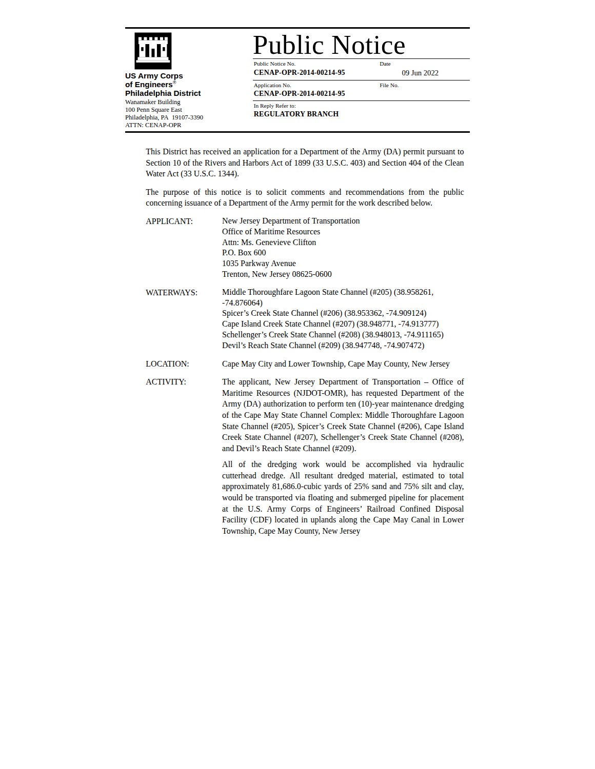US Army Corps
of Engineers®
Philadelphia District
Wanamaker Building
100 Penn Square East
Philadelphia, PA 19107-3390
ATTN: CENAP-OPR
Public Notice
| Public Notice No. CENAP-OPR-2014-00214-95 | Date 09 Jun 2022 |
| Application No. CENAP-OPR-2014-00214-95 | File No. |
| In Reply Refer to: REGULATORY BRANCH | |
This District has received an application for a Department of the Army (DA) permit pursuant to Section 10 of the Rivers and Harbors Act of 1899 (33 U.S.C. 403) and Section 404 of the Clean Water Act (33 U.S.C. 1344).
The purpose of this notice is to solicit comments and recommendations from the public concerning issuance of a Department of the Army permit for the work described below.
| APPLICANT: | New Jersey Department of Transportation Office of Maritime Resources Attn: Ms. Genevieve Clifton P.O. Box 600 1035 Parkway Avenue Trenton, New Jersey 08625-0600 |
| WATERWAYS: | Middle Thoroughfare Lagoon State Channel (#205) (38.958261, -74.876064) Spicer’s Creek State Channel (#206) (38.953362, -74.909124) Cape Island Creek State Channel (#207) (38.948771, -74.913777) Schellenger’s Creek State Channel (#208) (38.948013, -74.911165) Devil’s Reach State Channel (#209) (38.947748, -74.907472) |
| LOCATION: | Cape May City and Lower Township, Cape May County, New Jersey |
| ACTIVITY: | The applicant, New Jersey Department of Transportation – Office of Maritime Resources (NJDOT-OMR), has requested Department of the Army (DA) authorization to perform ten (10)-year maintenance dredging of the Cape May State Channel Complex: Middle Thoroughfare Lagoon State Channel (#205), Spicer’s Creek State Channel (#206), Cape Island Creek State Channel (#207), Schellenger’s Creek State Channel (#208), and Devil’s Reach State Channel (#209). All of the dredging work would be accomplished via hydraulic cutterhead dredge. All resultant dredged material, estimated to total approximately 81,686.0-cubic yards of 25% sand and 75% silt and clay, would be transported via floating and submerged pipeline for placement at the U.S. Army Corps of Engineers’ Railroad Confined Disposal Facility (CDF) located in uplands along the Cape May Canal in Lower Township, Cape May County, New Jersey |